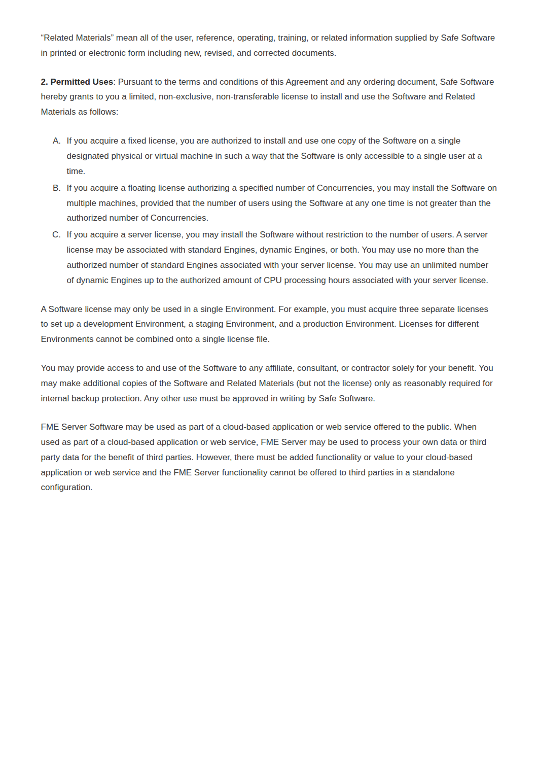“Related Materials” mean all of the user, reference, operating, training, or related information supplied by Safe Software in printed or electronic form including new, revised, and corrected documents.
2. Permitted Uses: Pursuant to the terms and conditions of this Agreement and any ordering document, Safe Software hereby grants to you a limited, non-exclusive, non-transferable license to install and use the Software and Related Materials as follows:
If you acquire a fixed license, you are authorized to install and use one copy of the Software on a single designated physical or virtual machine in such a way that the Software is only accessible to a single user at a time.
If you acquire a floating license authorizing a specified number of Concurrencies, you may install the Software on multiple machines, provided that the number of users using the Software at any one time is not greater than the authorized number of Concurrencies.
If you acquire a server license, you may install the Software without restriction to the number of users. A server license may be associated with standard Engines, dynamic Engines, or both. You may use no more than the authorized number of standard Engines associated with your server license. You may use an unlimited number of dynamic Engines up to the authorized amount of CPU processing hours associated with your server license.
A Software license may only be used in a single Environment. For example, you must acquire three separate licenses to set up a development Environment, a staging Environment, and a production Environment. Licenses for different Environments cannot be combined onto a single license file.
You may provide access to and use of the Software to any affiliate, consultant, or contractor solely for your benefit. You may make additional copies of the Software and Related Materials (but not the license) only as reasonably required for internal backup protection. Any other use must be approved in writing by Safe Software.
FME Server Software may be used as part of a cloud-based application or web service offered to the public. When used as part of a cloud-based application or web service, FME Server may be used to process your own data or third party data for the benefit of third parties. However, there must be added functionality or value to your cloud-based application or web service and the FME Server functionality cannot be offered to third parties in a standalone configuration.